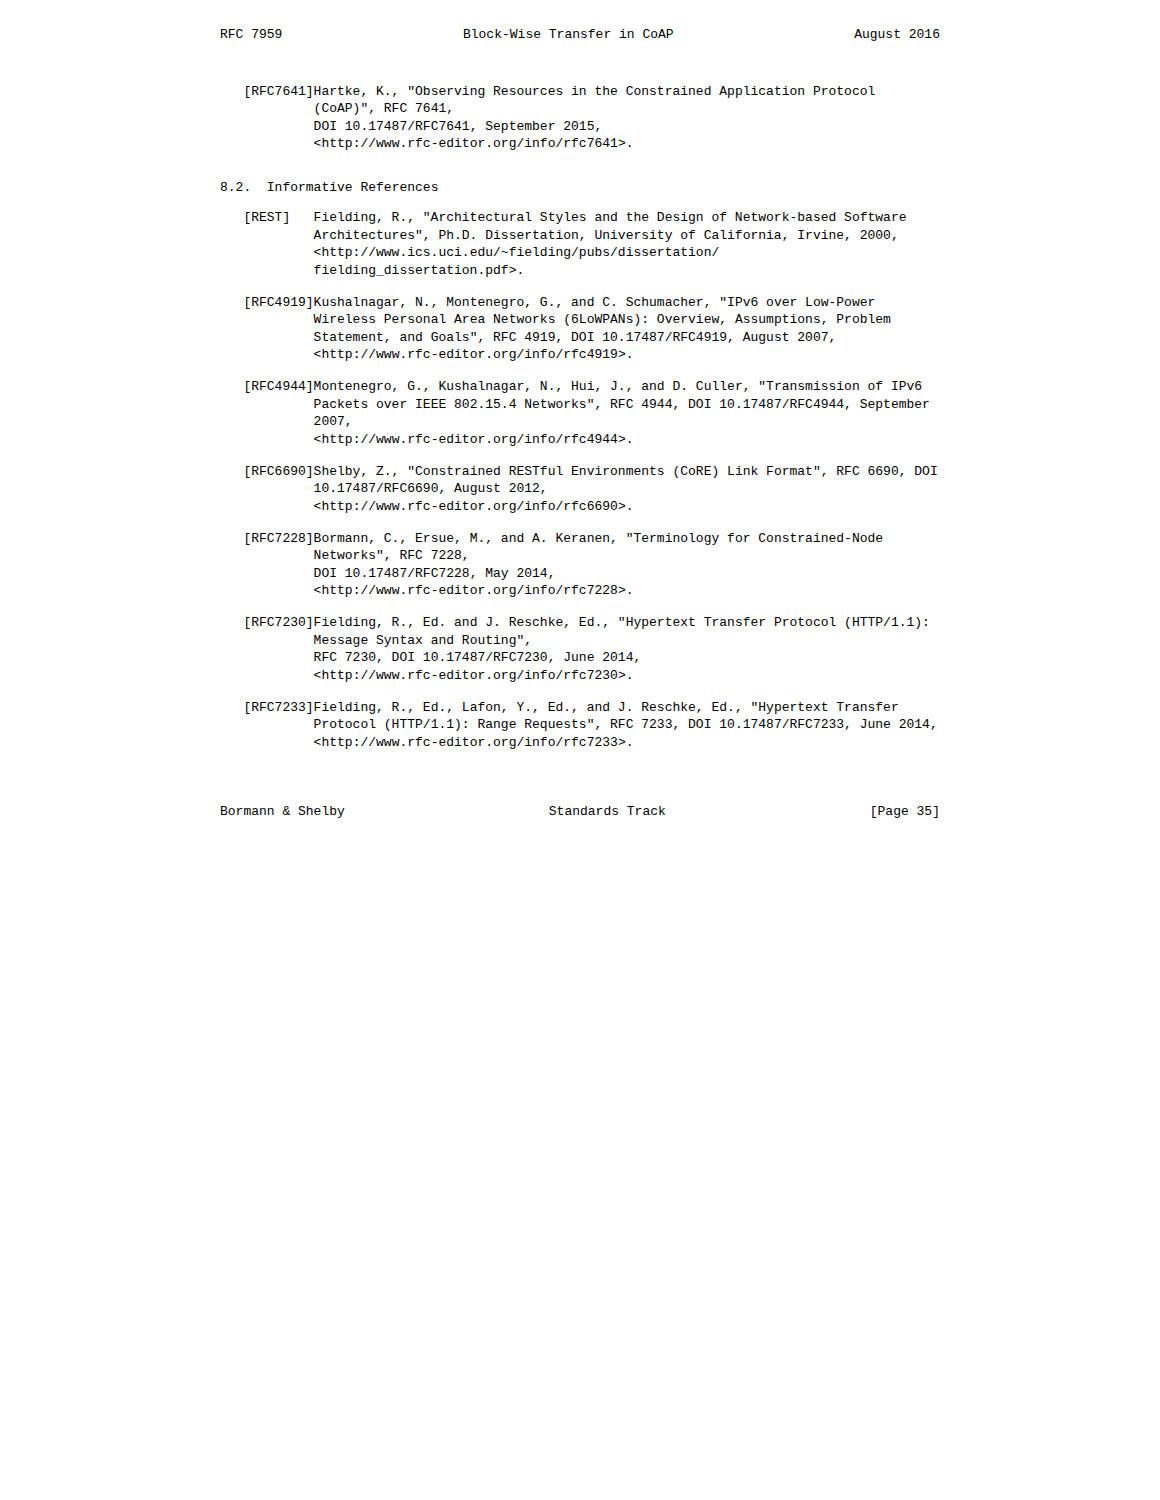RFC 7959 Block-Wise Transfer in CoAP August 2016
[RFC7641]
Hartke, K., "Observing Resources in the Constrained Application Protocol (CoAP)", RFC 7641,
DOI 10.17487/RFC7641, September 2015,
<http://www.rfc-editor.org/info/rfc7641>.
8.2. Informative References
[REST]
Fielding, R., "Architectural Styles and the Design of Network-based Software Architectures", Ph.D. Dissertation, University of California, Irvine, 2000,
<http://www.ics.uci.edu/~fielding/pubs/dissertation/
fielding_dissertation.pdf>.
[RFC4919]
Kushalnagar, N., Montenegro, G., and C. Schumacher, "IPv6 over Low-Power Wireless Personal Area Networks (6LoWPANs): Overview, Assumptions, Problem Statement, and Goals", RFC 4919, DOI 10.17487/RFC4919, August 2007,
<http://www.rfc-editor.org/info/rfc4919>.
[RFC4944]
Montenegro, G., Kushalnagar, N., Hui, J., and D. Culler, "Transmission of IPv6 Packets over IEEE 802.15.4 Networks", RFC 4944, DOI 10.17487/RFC4944, September 2007,
<http://www.rfc-editor.org/info/rfc4944>.
[RFC6690]
Shelby, Z., "Constrained RESTful Environments (CoRE) Link Format", RFC 6690, DOI 10.17487/RFC6690, August 2012,
<http://www.rfc-editor.org/info/rfc6690>.
[RFC7228]
Bormann, C., Ersue, M., and A. Keranen, "Terminology for Constrained-Node Networks", RFC 7228,
DOI 10.17487/RFC7228, May 2014,
<http://www.rfc-editor.org/info/rfc7228>.
[RFC7230]
Fielding, R., Ed. and J. Reschke, Ed., "Hypertext Transfer Protocol (HTTP/1.1): Message Syntax and Routing",
RFC 7230, DOI 10.17487/RFC7230, June 2014,
<http://www.rfc-editor.org/info/rfc7230>.
[RFC7233]
Fielding, R., Ed., Lafon, Y., Ed., and J. Reschke, Ed., "Hypertext Transfer Protocol (HTTP/1.1): Range Requests", RFC 7233, DOI 10.17487/RFC7233, June 2014,
<http://www.rfc-editor.org/info/rfc7233>.
Bormann & Shelby Standards Track [Page 35]